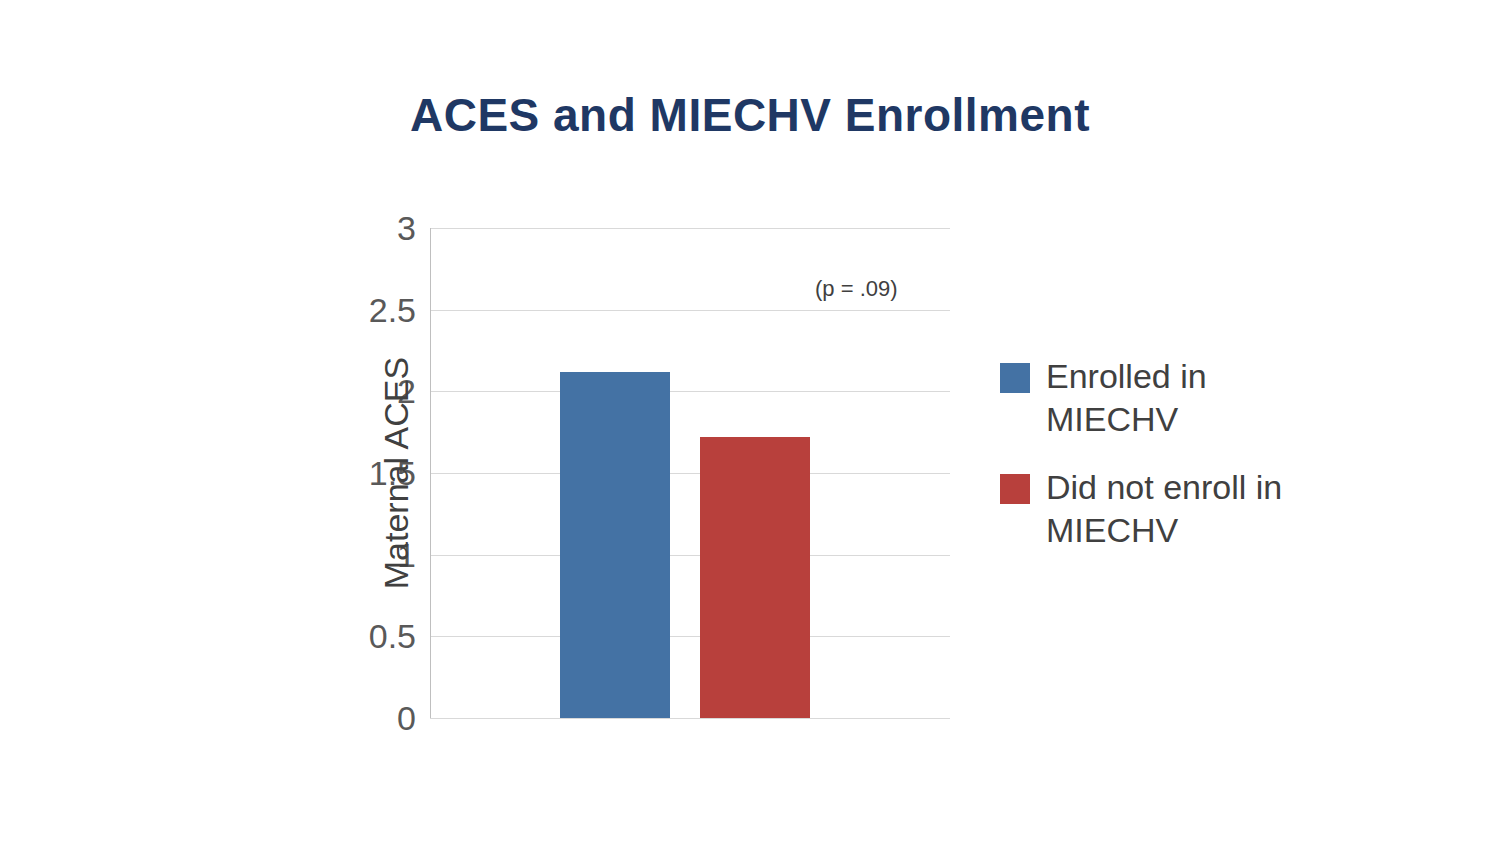ACES and MIECHV Enrollment
3
2.5
2
1.5
1
0.5
0
Maternal ACES
(p = .09)
Enrolled in MIECHV
Did not enroll in MIECHV